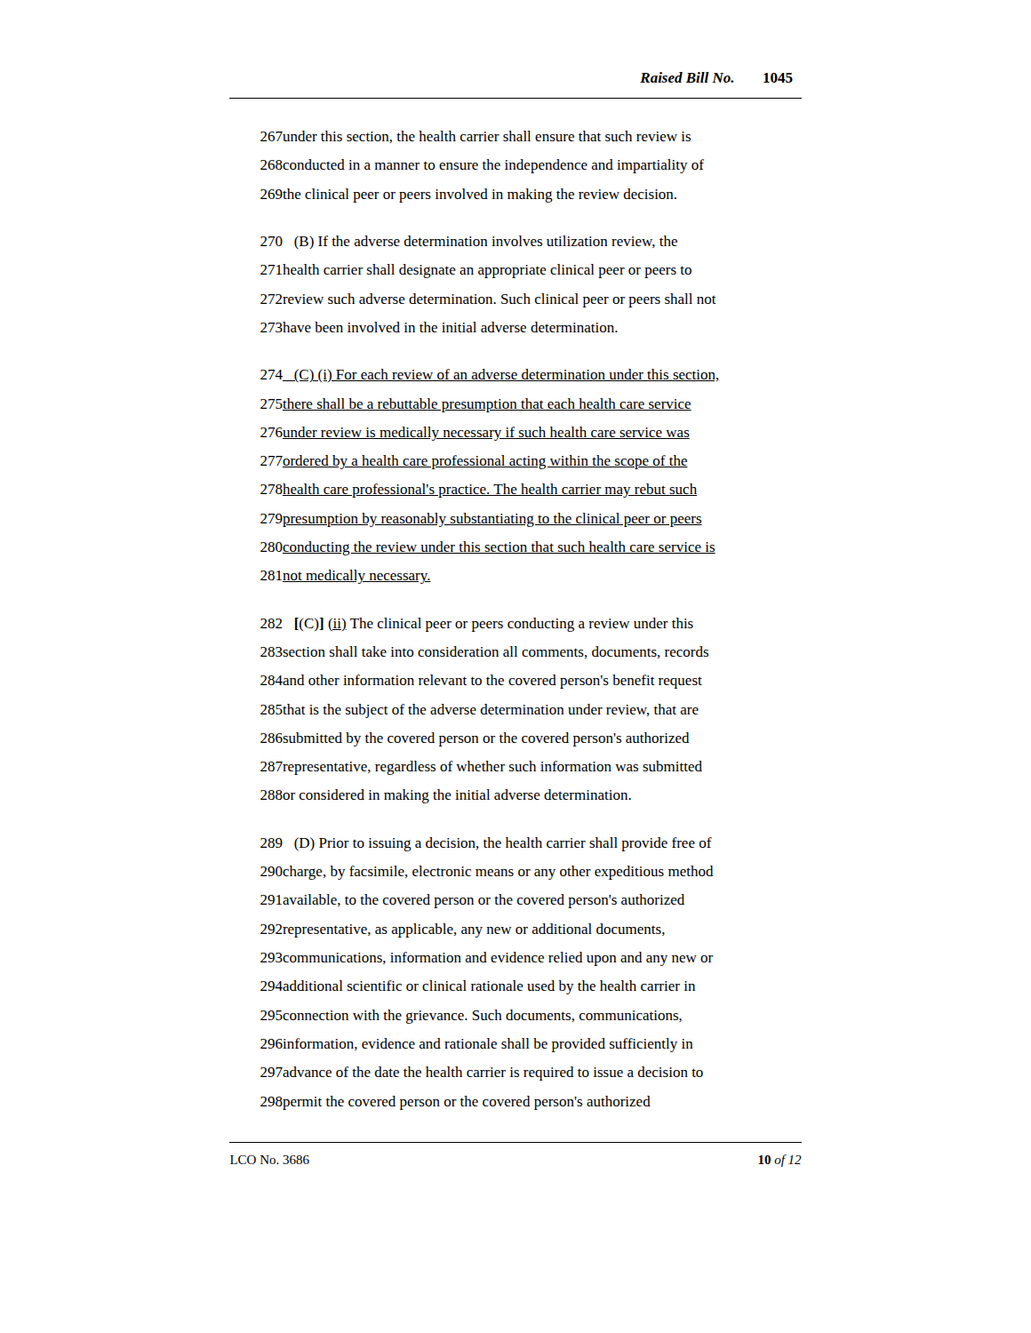Raised Bill No. 1045
| 267 | under this section, the health carrier shall ensure that such review is |
| 268 | conducted in a manner to ensure the independence and impartiality of |
| 269 | the clinical peer or peers involved in making the review decision. |
| 270 | (B) If the adverse determination involves utilization review, the |
| 271 | health carrier shall designate an appropriate clinical peer or peers to |
| 272 | review such adverse determination. Such clinical peer or peers shall not |
| 273 | have been involved in the initial adverse determination. |
| 274 | (C) (i) For each review of an adverse determination under this section, |
| 275 | there shall be a rebuttable presumption that each health care service |
| 276 | under review is medically necessary if such health care service was |
| 277 | ordered by a health care professional acting within the scope of the |
| 278 | health care professional's practice. The health carrier may rebut such |
| 279 | presumption by reasonably substantiating to the clinical peer or peers |
| 280 | conducting the review under this section that such health care service is |
| 281 | not medically necessary. |
| 282 | [ (C) ] (ii) The clinical peer or peers conducting a review under this |
| 283 | section shall take into consideration all comments, documents, records |
| 284 | and other information relevant to the covered person's benefit request |
| 285 | that is the subject of the adverse determination under review, that are |
| 286 | submitted by the covered person or the covered person's authorized |
| 287 | representative, regardless of whether such information was submitted |
| 288 | or considered in making the initial adverse determination. |
| 289 | (D) Prior to issuing a decision, the health carrier shall provide free of |
| 290 | charge, by facsimile, electronic means or any other expeditious method |
| 291 | available, to the covered person or the covered person's authorized |
| 292 | representative, as applicable, any new or additional documents, |
| 293 | communications, information and evidence relied upon and any new or |
| 294 | additional scientific or clinical rationale used by the health carrier in |
| 295 | connection with the grievance. Such documents, communications, |
| 296 | information, evidence and rationale shall be provided sufficiently in |
| 297 | advance of the date the health carrier is required to issue a decision to |
| 298 | permit the covered person or the covered person's authorized |
LCO No. 3686 10 of 12